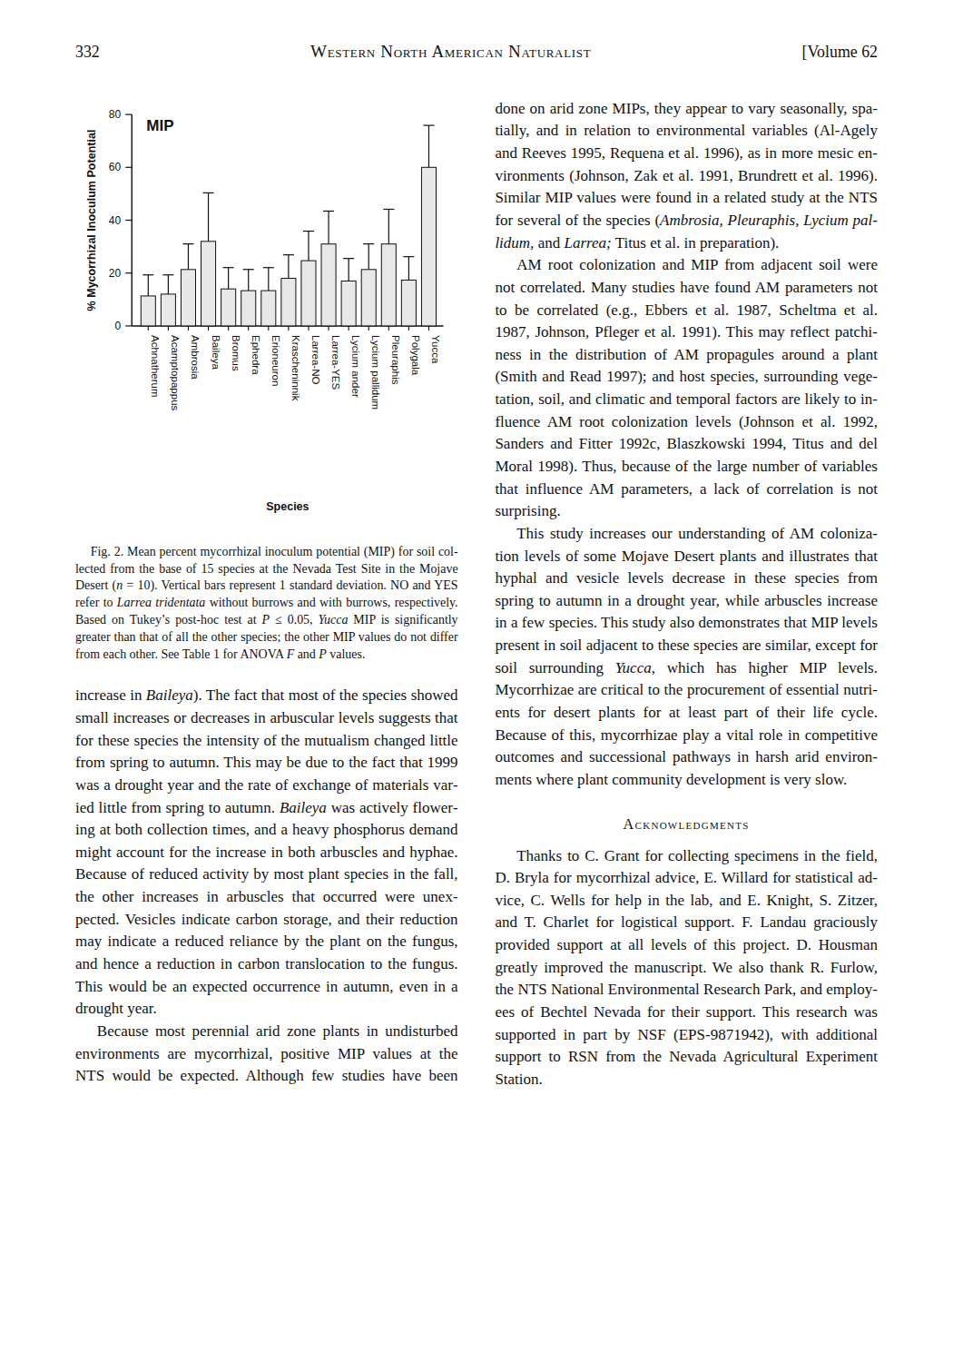332 Western North American Naturalist [Volume 62
Bar chart of mean percent mycorrhizal inoculum potential (MIP) for 15 species Vertical bar chart. Y axis labeled percent Mycorrhizal Inoculum Potential from 0 to 80. Bars for fifteen species; Yucca is highest at about 60 percent. Error bars show one standard deviation. 0 20 40 60 80 % Mycorrhizal Inoculum Potential MIP Achnatherum Acamptopappus Ambrosia Baileya Bromus Ephedra Erioneuron Krascheninnik Larrea-NO Larrea-YES Lycium ander Lycium pallidum Pleuraphis Polygala Yucca Species
Fig. 2. Mean percent mycorrhizal inoculum potential (MIP) for soil collected from the base of 15 species at the Nevada Test Site in the Mojave Desert (n = 10). Vertical bars represent 1 standard deviation. NO and YES refer to Larrea tridentata without burrows and with burrows, respectively. Based on Tukey’s post-hoc test at P ≤ 0.05, Yucca MIP is significantly greater than that of all the other species; the other MIP values do not differ from each other. See Table 1 for ANOVA F and P values.
increase in Baileya). The fact that most of the species showed small increases or decreases in arbuscular levels suggests that for these species the intensity of the mutualism changed little from spring to autumn. This may be due to the fact that 1999 was a drought year and the rate of exchange of materials varied little from spring to autumn. Baileya was actively flowering at both collection times, and a heavy phosphorus demand might account for the increase in both arbuscles and hyphae. Because of reduced activity by most plant species in the fall, the other increases in arbuscles that occurred were unexpected. Vesicles indicate carbon storage, and their reduction may indicate a reduced reliance by the plant on the fungus, and hence a reduction in carbon translocation to the fungus. This would be an expected occurrence in autumn, even in a drought year.
Because most perennial arid zone plants in undisturbed environments are mycorrhizal, positive MIP values at the NTS would be expected. Although few studies have been done on arid zone MIPs, they appear to vary seasonally, spatially, and in relation to environmental variables (Al-Agely and Reeves 1995, Requena et al. 1996), as in more mesic environments (Johnson, Zak et al. 1991, Brundrett et al. 1996). Similar MIP values were found in a related study at the NTS for several of the species (Ambrosia, Pleuraphis, Lycium pallidum, and Larrea; Titus et al. in preparation).
AM root colonization and MIP from adjacent soil were not correlated. Many studies have found AM parameters not to be correlated (e.g., Ebbers et al. 1987, Scheltma et al. 1987, Johnson, Pfleger et al. 1991). This may reflect patchiness in the distribution of AM propagules around a plant (Smith and Read 1997); and host species, surrounding vegetation, soil, and climatic and temporal factors are likely to influence AM root colonization levels (Johnson et al. 1992, Sanders and Fitter 1992c, Blaszkowski 1994, Titus and del Moral 1998). Thus, because of the large number of variables that influence AM parameters, a lack of correlation is not surprising.
This study increases our understanding of AM colonization levels of some Mojave Desert plants and illustrates that hyphal and vesicle levels decrease in these species from spring to autumn in a drought year, while arbuscles increase in a few species. This study also demonstrates that MIP levels present in soil adjacent to these species are similar, except for soil surrounding Yucca, which has higher MIP levels. Mycorrhizae are critical to the procurement of essential nutrients for desert plants for at least part of their life cycle. Because of this, mycorrhizae play a vital role in competitive outcomes and successional pathways in harsh arid environments where plant community development is very slow.
Acknowledgments
Thanks to C. Grant for collecting specimens in the field, D. Bryla for mycorrhizal advice, E. Willard for statistical advice, C. Wells for help in the lab, and E. Knight, S. Zitzer, and T. Charlet for logistical support. F. Landau graciously provided support at all levels of this project. D. Housman greatly improved the manuscript. We also thank R. Furlow, the NTS National Environmental Research Park, and employees of Bechtel Nevada for their support. This research was supported in part by NSF (EPS-9871942), with additional support to RSN from the Nevada Agricultural Experiment Station.